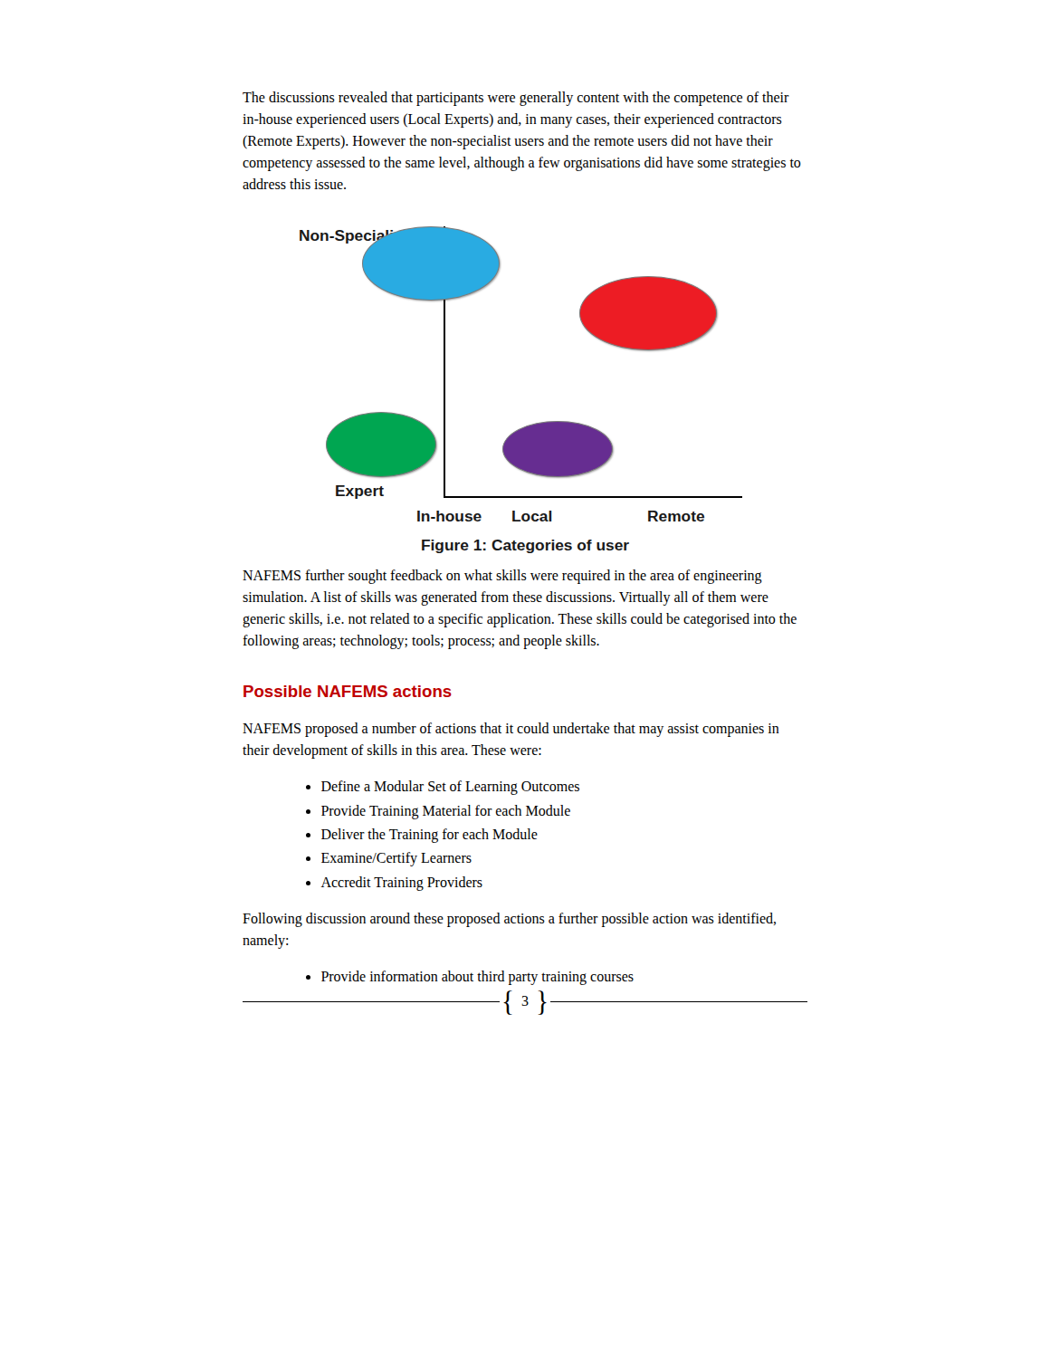The discussions revealed that participants were generally content with the competence of their in-house experienced users (Local Experts) and, in many cases, their experienced contractors (Remote Experts). However the non-specialist users and the remote users did not have their competency assessed to the same level, although a few organisations did have some strategies to address this issue.
Non-Specialist Expert
In-house Local Remote
Figure 1: Categories of user
NAFEMS further sought feedback on what skills were required in the area of engineering simulation. A list of skills was generated from these discussions. Virtually all of them were generic skills, i.e. not related to a specific application. These skills could be categorised into the following areas; technology; tools; process; and people skills.
Possible NAFEMS actions
NAFEMS proposed a number of actions that it could undertake that may assist companies in their development of skills in this area. These were:
Define a Modular Set of Learning Outcomes
Provide Training Material for each Module
Deliver the Training for each Module
Examine/Certify Learners
Accredit Training Providers
Following discussion around these proposed actions a further possible action was identified, namely:
Provide information about third party training courses
{ 3 }